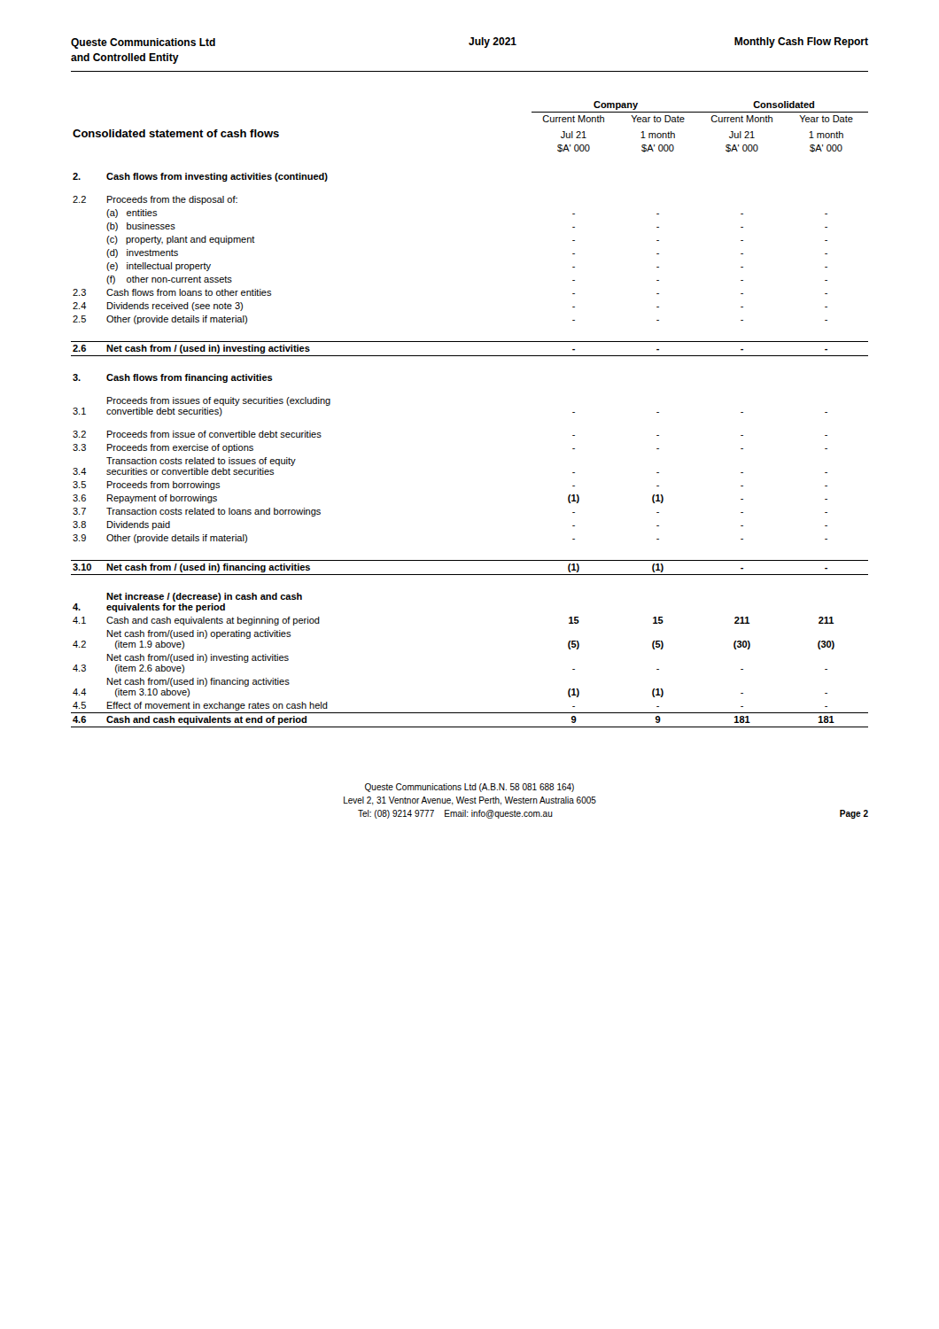Queste Communications Ltd
and Controlled Entity
July 2021
Monthly Cash Flow Report
| | Company | Consolidated |
| --- | --- | --- |
| | Current Month | Year to Date | Current Month | Year to Date |
| Consolidated statement of cash flows | Jul 21 | 1 month | Jul 21 | 1 month |
| | $A' 000 | $A' 000 | $A' 000 | $A' 000 |
| 2. | Cash flows from investing activities (continued) | |
| 2.2 | Proceeds from the disposal of: | |
| | (a) entities | - | - | - | - |
| | (b) businesses | - | - | - | - |
| | (c) property, plant and equipment | - | - | - | - |
| | (d) investments | - | - | - | - |
| | (e) intellectual property | - | - | - | - |
| | (f) other non-current assets | - | - | - | - |
| 2.3 | Cash flows from loans to other entities | - | - | - | - |
| 2.4 | Dividends received (see note 3) | - | - | - | - |
| 2.5 | Other (provide details if material) | - | - | - | - |
| 2.6 | Net cash from / (used in) investing activities | - | - | - | - |
| 3. | Cash flows from financing activities | |
| 3.1 | Proceeds from issues of equity securities (excluding convertible debt securities) | - | - | - | - |
| 3.2 | Proceeds from issue of convertible debt securities | - | - | - | - |
| 3.3 | Proceeds from exercise of options | - | - | - | - |
| 3.4 | Transaction costs related to issues of equity securities or convertible debt securities | - | - | - | - |
| 3.5 | Proceeds from borrowings | - | - | - | - |
| 3.6 | Repayment of borrowings | (1) | (1) | - | - |
| 3.7 | Transaction costs related to loans and borrowings | - | - | - | - |
| 3.8 | Dividends paid | - | - | - | - |
| 3.9 | Other (provide details if material) | - | - | - | - |
| 3.10 | Net cash from / (used in) financing activities | (1) | (1) | - | - |
| 4. | Net increase / (decrease) in cash and cash equivalents for the period | |
| 4.1 | Cash and cash equivalents at beginning of period | 15 | 15 | 211 | 211 |
| 4.2 | Net cash from/(used in) operating activities (item 1.9 above) | (5) | (5) | (30) | (30) |
| 4.3 | Net cash from/(used in) investing activities (item 2.6 above) | - | - | - | - |
| 4.4 | Net cash from/(used in) financing activities (item 3.10 above) | (1) | (1) | - | - |
| 4.5 | Effect of movement in exchange rates on cash held | - | - | - | - |
| 4.6 | Cash and cash equivalents at end of period | 9 | 9 | 181 | 181 |
Queste Communications Ltd (A.B.N. 58 081 688 164)
Level 2, 31 Ventnor Avenue, West Perth, Western Australia 6005
Tel: (08) 9214 9777 Email: info@queste.com.au Page 2